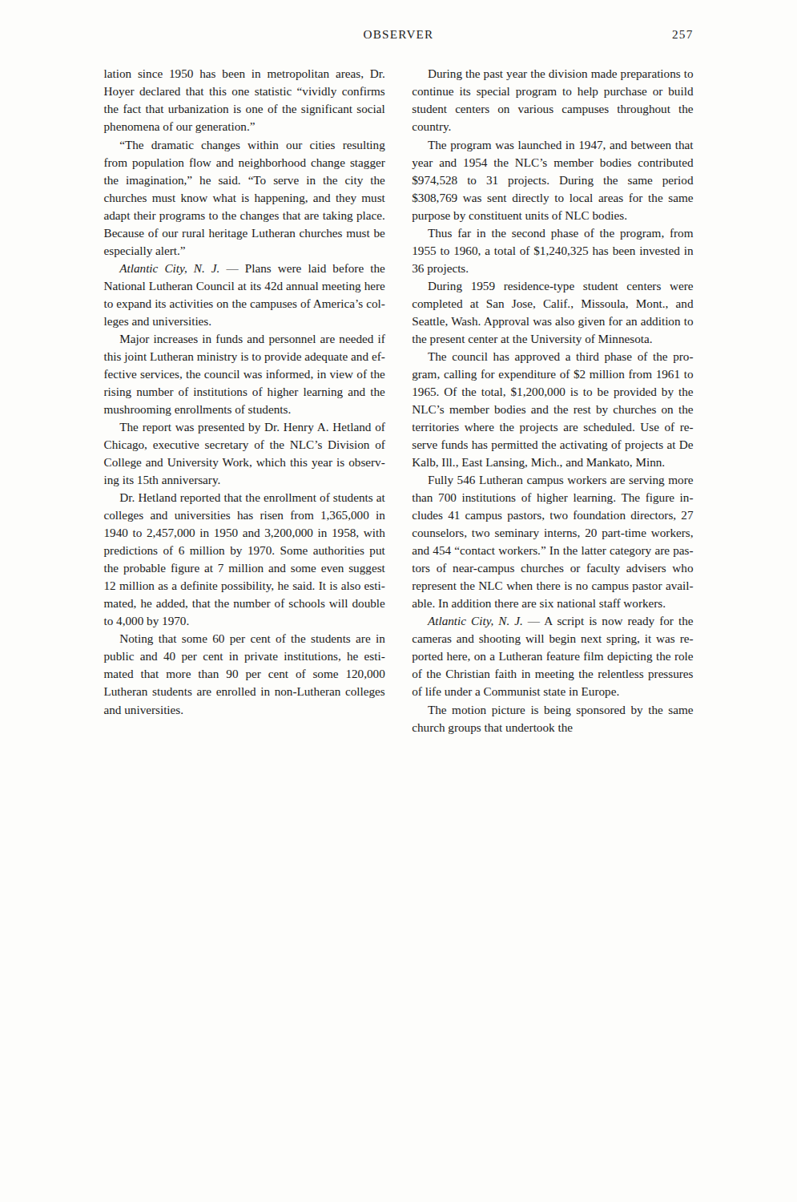Observer 257
lation since 1950 has been in metropolitan areas, Dr. Hoyer declared that this one statistic “vividly confirms the fact that urbanization is one of the significant social phenomena of our generation.”
“The dramatic changes within our cities resulting from population flow and neighborhood change stagger the imagination,” he said. “To serve in the city the churches must know what is happening, and they must adapt their programs to the changes that are taking place. Because of our rural heritage Lutheran churches must be especially alert.”
Atlantic City, N. J. — Plans were laid before the National Lutheran Council at its 42d annual meeting here to expand its activities on the campuses of America’s colleges and universities.
Major increases in funds and personnel are needed if this joint Lutheran ministry is to provide adequate and effective services, the council was informed, in view of the rising number of institutions of higher learning and the mushrooming enrollments of students.
The report was presented by Dr. Henry A. Hetland of Chicago, executive secretary of the NLC’s Division of College and University Work, which this year is observing its 15th anniversary.
Dr. Hetland reported that the enrollment of students at colleges and universities has risen from 1,365,000 in 1940 to 2,457,000 in 1950 and 3,200,000 in 1958, with predictions of 6 million by 1970. Some authorities put the probable figure at 7 million and some even suggest 12 million as a definite possibility, he said. It is also estimated, he added, that the number of schools will double to 4,000 by 1970.
Noting that some 60 per cent of the students are in public and 40 per cent in private institutions, he estimated that more than 90 per cent of some 120,000 Lutheran students are enrolled in non-Lutheran colleges and universities.
During the past year the division made preparations to continue its special program to help purchase or build student centers on various campuses throughout the country.
The program was launched in 1947, and between that year and 1954 the NLC’s member bodies contributed $974,528 to 31 projects. During the same period $308,769 was sent directly to local areas for the same purpose by constituent units of NLC bodies.
Thus far in the second phase of the program, from 1955 to 1960, a total of $1,240,325 has been invested in 36 projects.
During 1959 residence-type student centers were completed at San Jose, Calif., Missoula, Mont., and Seattle, Wash. Approval was also given for an addition to the present center at the University of Minnesota.
The council has approved a third phase of the program, calling for expenditure of $2 million from 1961 to 1965. Of the total, $1,200,000 is to be provided by the NLC’s member bodies and the rest by churches on the territories where the projects are scheduled. Use of reserve funds has permitted the activating of projects at De Kalb, Ill., East Lansing, Mich., and Mankato, Minn.
Fully 546 Lutheran campus workers are serving more than 700 institutions of higher learning. The figure includes 41 campus pastors, two foundation directors, 27 counselors, two seminary interns, 20 part-time workers, and 454 “contact workers.” In the latter category are pastors of near-campus churches or faculty advisers who represent the NLC when there is no campus pastor available. In addition there are six national staff workers.
Atlantic City, N. J. — A script is now ready for the cameras and shooting will begin next spring, it was reported here, on a Lutheran feature film depicting the role of the Christian faith in meeting the relentless pressures of life under a Communist state in Europe.
The motion picture is being sponsored by the same church groups that undertook the